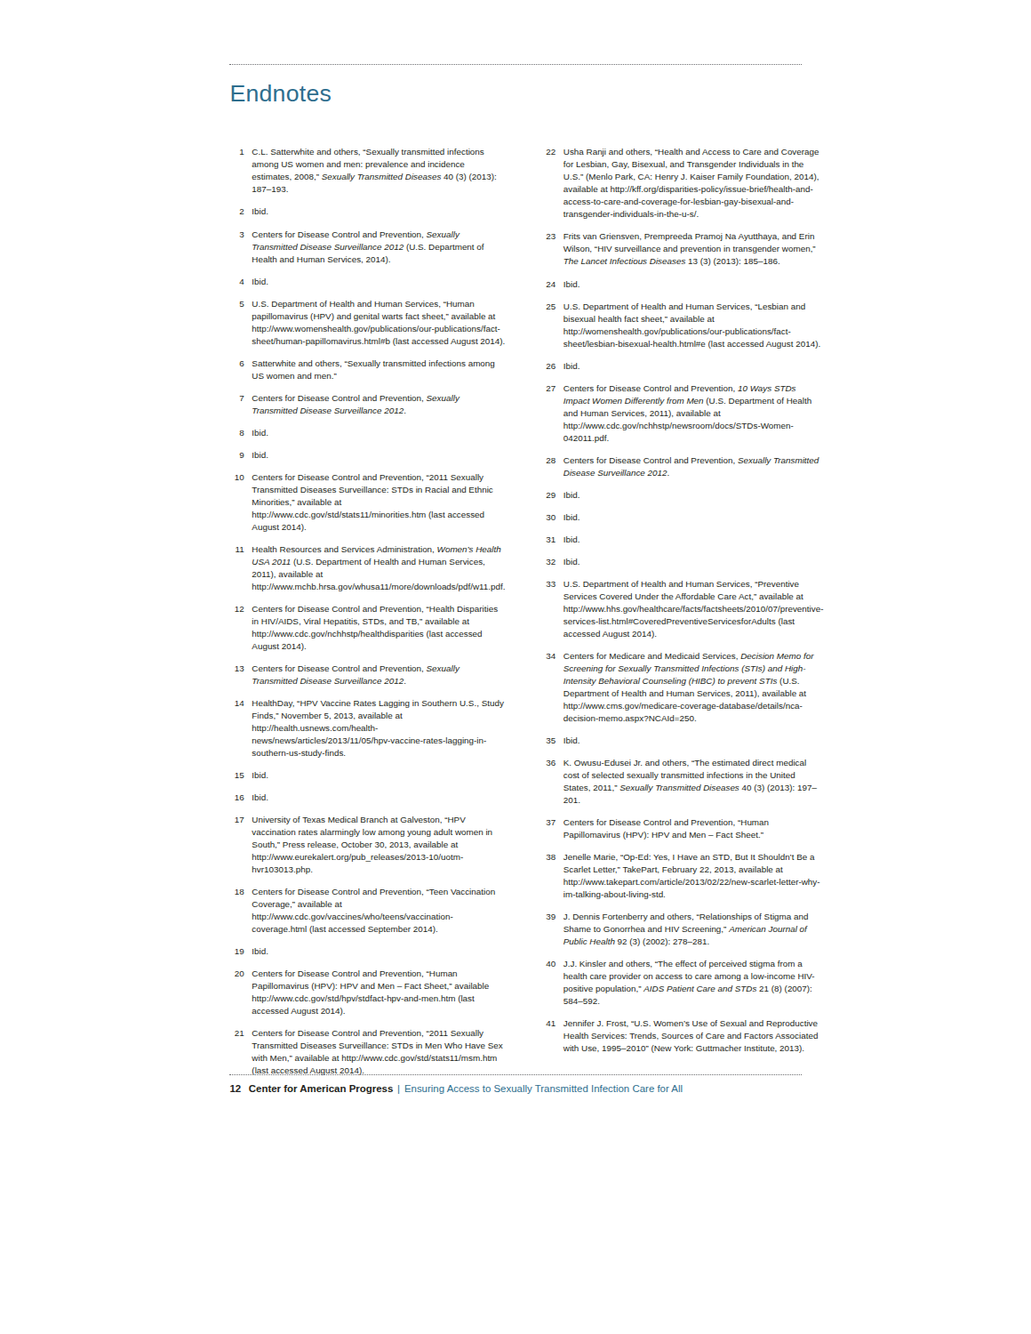Endnotes
1 C.L. Satterwhite and others, “Sexually transmitted infections among US women and men: prevalence and incidence estimates, 2008,” Sexually Transmitted Diseases 40 (3) (2013): 187–193.
2 Ibid.
3 Centers for Disease Control and Prevention, Sexually Transmitted Disease Surveillance 2012 (U.S. Department of Health and Human Services, 2014).
4 Ibid.
5 U.S. Department of Health and Human Services, “Human papillomavirus (HPV) and genital warts fact sheet,” available at http://www.womenshealth.gov/publications/our-publications/fact-sheet/human-papillomavirus.html#b (last accessed August 2014).
6 Satterwhite and others, “Sexually transmitted infections among US women and men.”
7 Centers for Disease Control and Prevention, Sexually Transmitted Disease Surveillance 2012.
8 Ibid.
9 Ibid.
10 Centers for Disease Control and Prevention, “2011 Sexually Transmitted Diseases Surveillance: STDs in Racial and Ethnic Minorities,” available at http://www.cdc.gov/std/stats11/minorities.htm (last accessed August 2014).
11 Health Resources and Services Administration, Women’s Health USA 2011 (U.S. Department of Health and Human Services, 2011), available at http://www.mchb.hrsa.gov/whusa11/more/downloads/pdf/w11.pdf.
12 Centers for Disease Control and Prevention, “Health Disparities in HIV/AIDS, Viral Hepatitis, STDs, and TB,” available at http://www.cdc.gov/nchhstp/healthdisparities (last accessed August 2014).
13 Centers for Disease Control and Prevention, Sexually Transmitted Disease Surveillance 2012.
14 HealthDay, “HPV Vaccine Rates Lagging in Southern U.S., Study Finds,” November 5, 2013, available at http://health.usnews.com/health-news/news/articles/2013/11/05/hpv-vaccine-rates-lagging-in-southern-us-study-finds.
15 Ibid.
16 Ibid.
17 University of Texas Medical Branch at Galveston, “HPV vaccination rates alarmingly low among young adult women in South,” Press release, October 30, 2013, available at http://www.eurekalert.org/pub_releases/2013-10/uotm-hvr103013.php.
18 Centers for Disease Control and Prevention, “Teen Vaccination Coverage,” available at http://www.cdc.gov/vaccines/who/teens/vaccination-coverage.html (last accessed September 2014).
19 Ibid.
20 Centers for Disease Control and Prevention, “Human Papillomavirus (HPV): HPV and Men – Fact Sheet,” available http://www.cdc.gov/std/hpv/stdfact-hpv-and-men.htm (last accessed August 2014).
21 Centers for Disease Control and Prevention, “2011 Sexually Transmitted Diseases Surveillance: STDs in Men Who Have Sex with Men,” available at http://www.cdc.gov/std/stats11/msm.htm (last accessed August 2014).
22 Usha Ranji and others, “Health and Access to Care and Coverage for Lesbian, Gay, Bisexual, and Transgender Individuals in the U.S.” (Menlo Park, CA: Henry J. Kaiser Family Foundation, 2014), available at http://kff.org/disparities-policy/issue-brief/health-and-access-to-care-and-coverage-for-lesbian-gay-bisexual-and-transgender-individuals-in-the-u-s/.
23 Frits van Griensven, Prempreeda Pramoj Na Ayutthaya, and Erin Wilson, “HIV surveillance and prevention in transgender women,” The Lancet Infectious Diseases 13 (3) (2013): 185–186.
24 Ibid.
25 U.S. Department of Health and Human Services, “Lesbian and bisexual health fact sheet,” available at http://womenshealth.gov/publications/our-publications/fact-sheet/lesbian-bisexual-health.html#e (last accessed August 2014).
26 Ibid.
27 Centers for Disease Control and Prevention, 10 Ways STDs Impact Women Differently from Men (U.S. Department of Health and Human Services, 2011), available at http://www.cdc.gov/nchhstp/newsroom/docs/STDs-Women-042011.pdf.
28 Centers for Disease Control and Prevention, Sexually Transmitted Disease Surveillance 2012.
29 Ibid.
30 Ibid.
31 Ibid.
32 Ibid.
33 U.S. Department of Health and Human Services, “Preventive Services Covered Under the Affordable Care Act,” available at http://www.hhs.gov/healthcare/facts/factsheets/2010/07/preventive-services-list.html#CoveredPreventiveServicesforAdults (last accessed August 2014).
34 Centers for Medicare and Medicaid Services, Decision Memo for Screening for Sexually Transmitted Infections (STIs) and High-Intensity Behavioral Counseling (HIBC) to prevent STIs (U.S. Department of Health and Human Services, 2011), available at http://www.cms.gov/medicare-coverage-database/details/nca-decision-memo.aspx?NCAId=250.
35 Ibid.
36 K. Owusu-Edusei Jr. and others, “The estimated direct medical cost of selected sexually transmitted infections in the United States, 2011,” Sexually Transmitted Diseases 40 (3) (2013): 197–201.
37 Centers for Disease Control and Prevention, “Human Papillomavirus (HPV): HPV and Men – Fact Sheet.”
38 Jenelle Marie, “Op-Ed: Yes, I Have an STD, But It Shouldn’t Be a Scarlet Letter,” TakePart, February 22, 2013, available at http://www.takepart.com/article/2013/02/22/new-scarlet-letter-why-im-talking-about-living-std.
39 J. Dennis Fortenberry and others, “Relationships of Stigma and Shame to Gonorrhea and HIV Screening,” American Journal of Public Health 92 (3) (2002): 278–281.
40 J.J. Kinsler and others, “The effect of perceived stigma from a health care provider on access to care among a low-income HIV-positive population,” AIDS Patient Care and STDs 21 (8) (2007): 584–592.
41 Jennifer J. Frost, “U.S. Women’s Use of Sexual and Reproductive Health Services: Trends, Sources of Care and Factors Associated with Use, 1995–2010” (New York: Guttmacher Institute, 2013).
12 Center for American Progress|Ensuring Access to Sexually Transmitted Infection Care for All